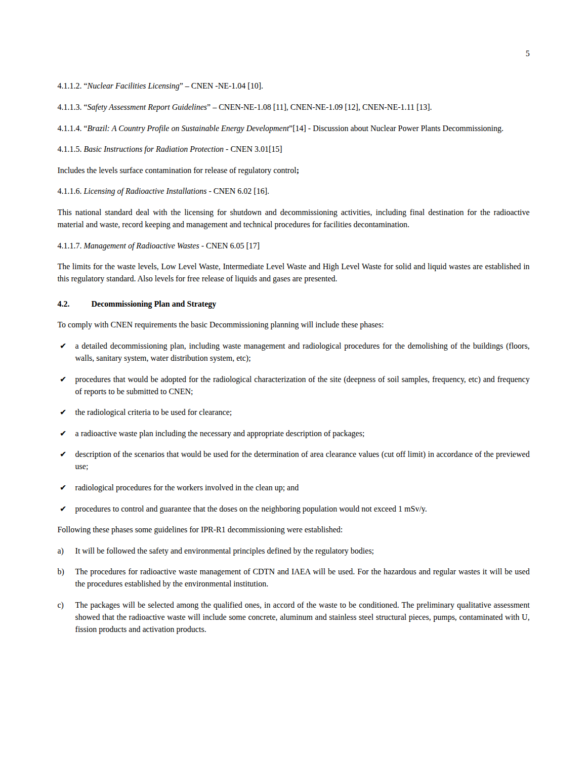5
4.1.1.2. “Nuclear Facilities Licensing” – CNEN -NE-1.04 [10].
4.1.1.3. “Safety Assessment Report Guidelines” – CNEN-NE-1.08 [11], CNEN-NE-1.09 [12], CNEN-NE-1.11 [13].
4.1.1.4. “Brazil: A Country Profile on Sustainable Energy Development”[14] - Discussion about Nuclear Power Plants Decommissioning.
4.1.1.5. Basic Instructions for Radiation Protection - CNEN 3.01[15]
Includes the levels surface contamination for release of regulatory control;
4.1.1.6. Licensing of Radioactive Installations - CNEN 6.02 [16].
This national standard deal with the licensing for shutdown and decommissioning activities, including final destination for the radioactive material and waste, record keeping and management and technical procedures for facilities decontamination.
4.1.1.7. Management of Radioactive Wastes - CNEN 6.05 [17]
The limits for the waste levels, Low Level Waste, Intermediate Level Waste and High Level Waste for solid and liquid wastes are established in this regulatory standard. Also levels for free release of liquids and gases are presented.
4.2. Decommissioning Plan and Strategy
To comply with CNEN requirements the basic Decommissioning planning will include these phases:
a detailed decommissioning plan, including waste management and radiological procedures for the demolishing of the buildings (floors, walls, sanitary system, water distribution system, etc);
procedures that would be adopted for the radiological characterization of the site (deepness of soil samples, frequency, etc) and frequency of reports to be submitted to CNEN;
the radiological criteria to be used for clearance;
a radioactive waste plan including the necessary and appropriate description of packages;
description of the scenarios that would be used for the determination of area clearance values (cut off limit) in accordance of the previewed use;
radiological procedures for the workers involved in the clean up; and
procedures to control and guarantee that the doses on the neighboring population would not exceed 1 mSv/y.
Following these phases some guidelines for IPR-R1 decommissioning were established:
a) It will be followed the safety and environmental principles defined by the regulatory bodies;
b) The procedures for radioactive waste management of CDTN and IAEA will be used. For the hazardous and regular wastes it will be used the procedures established by the environmental institution.
c) The packages will be selected among the qualified ones, in accord of the waste to be conditioned. The preliminary qualitative assessment showed that the radioactive waste will include some concrete, aluminum and stainless steel structural pieces, pumps, contaminated with U, fission products and activation products.